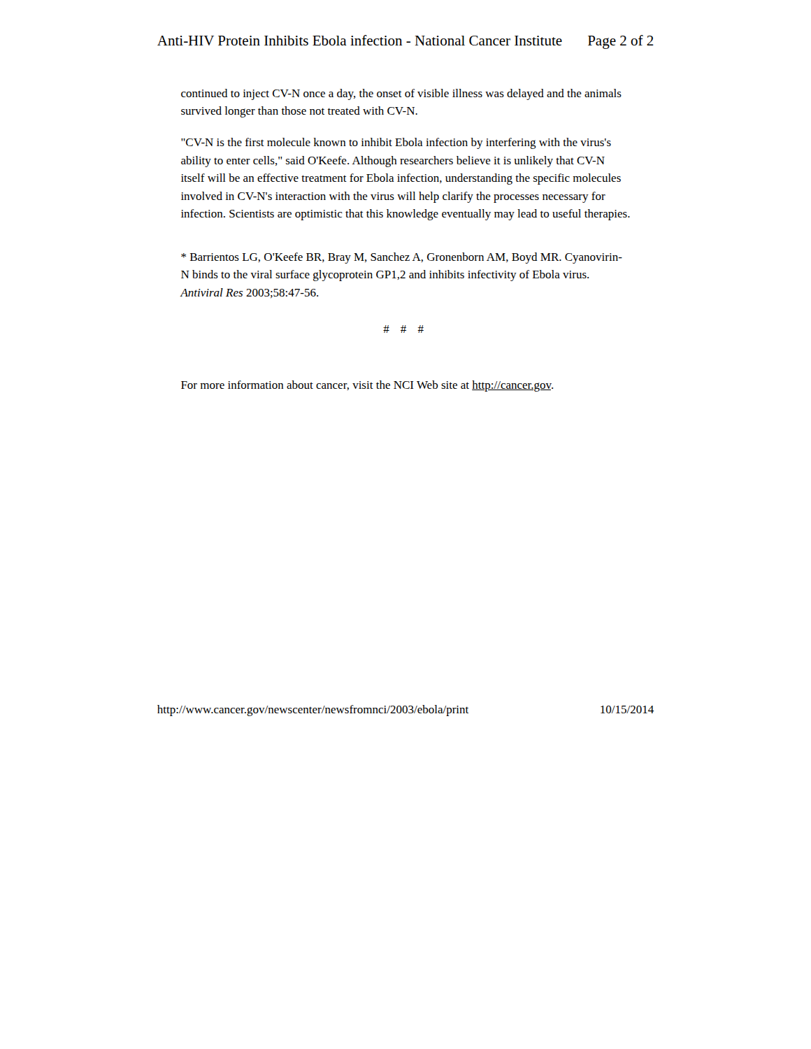Anti-HIV Protein Inhibits Ebola infection - National Cancer Institute Page 2 of 2
continued to inject CV-N once a day, the onset of visible illness was delayed and the animals survived longer than those not treated with CV-N.
"CV-N is the first molecule known to inhibit Ebola infection by interfering with the virus's ability to enter cells," said O'Keefe. Although researchers believe it is unlikely that CV-N itself will be an effective treatment for Ebola infection, understanding the specific molecules involved in CV-N's interaction with the virus will help clarify the processes necessary for infection. Scientists are optimistic that this knowledge eventually may lead to useful therapies.
* Barrientos LG, O'Keefe BR, Bray M, Sanchez A, Gronenborn AM, Boyd MR. Cyanovirin-N binds to the viral surface glycoprotein GP1,2 and inhibits infectivity of Ebola virus. Antiviral Res 2003;58:47-56.
# # #
For more information about cancer, visit the NCI Web site at http://cancer.gov.
http://www.cancer.gov/newscenter/newsfromnci/2003/ebola/print 10/15/2014